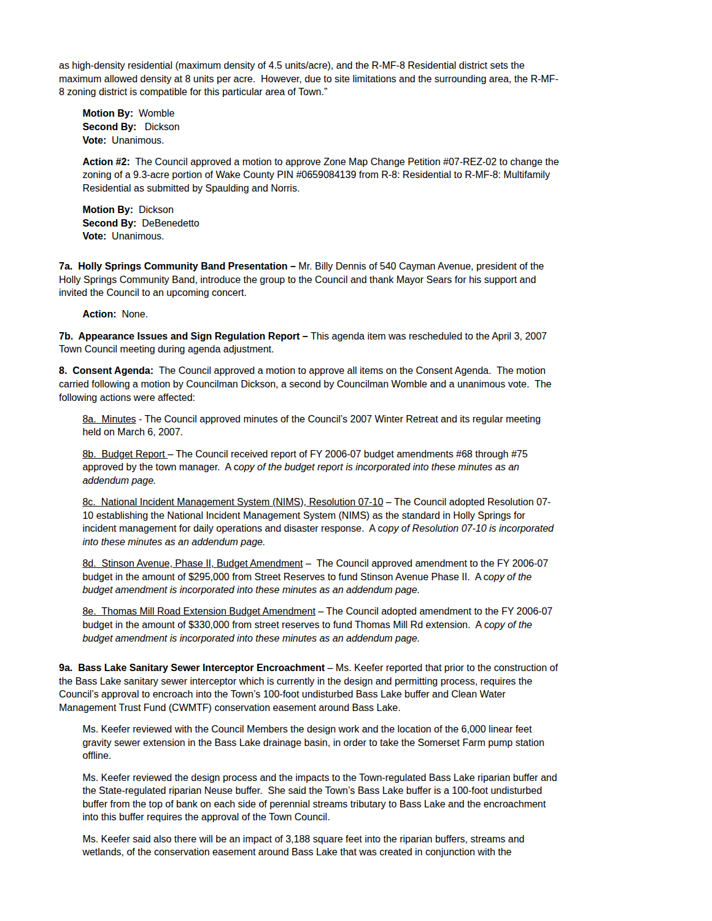as high-density residential (maximum density of 4.5 units/acre), and the R-MF-8 Residential district sets the maximum allowed density at 8 units per acre. However, due to site limitations and the surrounding area, the R-MF-8 zoning district is compatible for this particular area of Town.”
Motion By: Womble
Second By: Dickson
Vote: Unanimous.
Action #2: The Council approved a motion to approve Zone Map Change Petition #07-REZ-02 to change the zoning of a 9.3-acre portion of Wake County PIN #0659084139 from R-8: Residential to R-MF-8: Multifamily Residential as submitted by Spaulding and Norris.
Motion By: Dickson
Second By: DeBenedetto
Vote: Unanimous.
7a. Holly Springs Community Band Presentation – Mr. Billy Dennis of 540 Cayman Avenue, president of the Holly Springs Community Band, introduce the group to the Council and thank Mayor Sears for his support and invited the Council to an upcoming concert.
Action: None.
7b. Appearance Issues and Sign Regulation Report – This agenda item was rescheduled to the April 3, 2007 Town Council meeting during agenda adjustment.
8. Consent Agenda: The Council approved a motion to approve all items on the Consent Agenda. The motion carried following a motion by Councilman Dickson, a second by Councilman Womble and a unanimous vote. The following actions were affected:
8a. Minutes - The Council approved minutes of the Council’s 2007 Winter Retreat and its regular meeting held on March 6, 2007.
8b. Budget Report – The Council received report of FY 2006-07 budget amendments #68 through #75 approved by the town manager. A copy of the budget report is incorporated into these minutes as an addendum page.
8c. National Incident Management System (NIMS), Resolution 07-10 – The Council adopted Resolution 07-10 establishing the National Incident Management System (NIMS) as the standard in Holly Springs for incident management for daily operations and disaster response. A copy of Resolution 07-10 is incorporated into these minutes as an addendum page.
8d. Stinson Avenue, Phase II, Budget Amendment – The Council approved amendment to the FY 2006-07 budget in the amount of $295,000 from Street Reserves to fund Stinson Avenue Phase II. A copy of the budget amendment is incorporated into these minutes as an addendum page.
8e. Thomas Mill Road Extension Budget Amendment – The Council adopted amendment to the FY 2006-07 budget in the amount of $330,000 from street reserves to fund Thomas Mill Rd extension. A copy of the budget amendment is incorporated into these minutes as an addendum page.
9a. Bass Lake Sanitary Sewer Interceptor Encroachment – Ms. Keefer reported that prior to the construction of the Bass Lake sanitary sewer interceptor which is currently in the design and permitting process, requires the Council’s approval to encroach into the Town’s 100-foot undisturbed Bass Lake buffer and Clean Water Management Trust Fund (CWMTF) conservation easement around Bass Lake.
Ms. Keefer reviewed with the Council Members the design work and the location of the 6,000 linear feet gravity sewer extension in the Bass Lake drainage basin, in order to take the Somerset Farm pump station offline.
Ms. Keefer reviewed the design process and the impacts to the Town-regulated Bass Lake riparian buffer and the State-regulated riparian Neuse buffer. She said the Town’s Bass Lake buffer is a 100-foot undisturbed buffer from the top of bank on each side of perennial streams tributary to Bass Lake and the encroachment into this buffer requires the approval of the Town Council.
Ms. Keefer said also there will be an impact of 3,188 square feet into the riparian buffers, streams and wetlands, of the conservation easement around Bass Lake that was created in conjunction with the